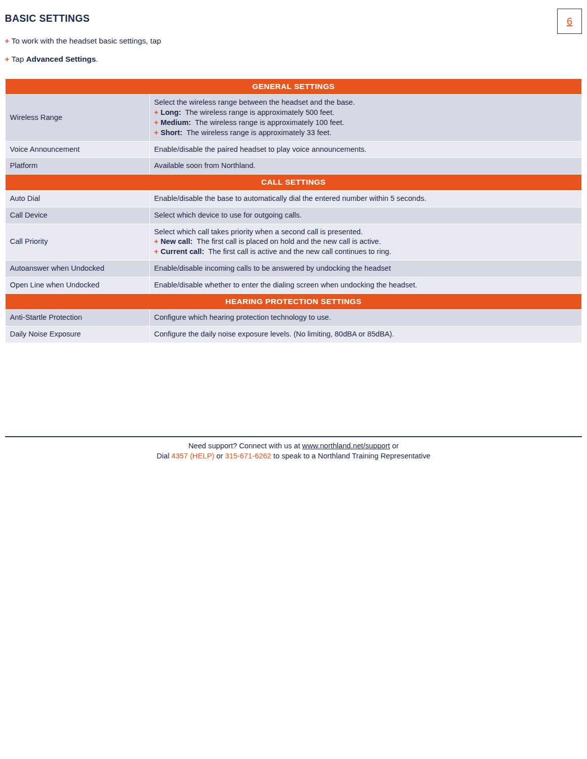6
BASIC SETTINGS
+ To work with the headset basic settings, tap
+ Tap Advanced Settings.
| GENERAL SETTINGS |
| --- |
| Wireless Range | Select the wireless range between the headset and the base. + Long: The wireless range is approximately 500 feet. + Medium: The wireless range is approximately 100 feet. + Short: The wireless range is approximately 33 feet. |
| Voice Announcement | Enable/disable the paired headset to play voice announcements. |
| Platform | Available soon from Northland. |
| CALL SETTINGS |
| Auto Dial | Enable/disable the base to automatically dial the entered number within 5 seconds. |
| Call Device | Select which device to use for outgoing calls. |
| Call Priority | Select which call takes priority when a second call is presented. + New call: The first call is placed on hold and the new call is active. + Current call: The first call is active and the new call continues to ring. |
| Autoanswer when Undocked | Enable/disable incoming calls to be answered by undocking the headset |
| Open Line when Undocked | Enable/disable whether to enter the dialing screen when undocking the headset. |
| HEARING PROTECTION SETTINGS |
| Anti-Startle Protection | Configure which hearing protection technology to use. |
| Daily Noise Exposure | Configure the daily noise exposure levels. (No limiting, 80dBA or 85dBA). |
Need support? Connect with us at www.northland.net/support or
Dial 4357 (HELP) or 315-671-6262 to speak to a Northland Training Representative